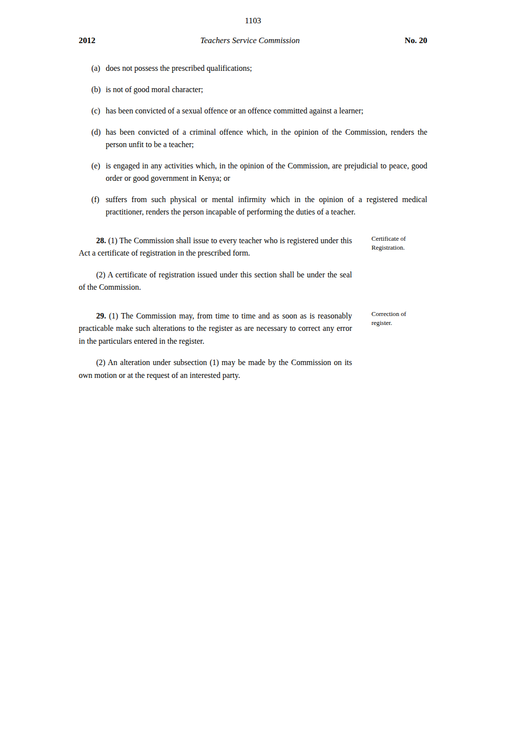1103
2012 Teachers Service Commission No. 20
(a) does not possess the prescribed qualifications;
(b) is not of good moral character;
(c) has been convicted of a sexual offence or an offence committed against a learner;
(d) has been convicted of a criminal offence which, in the opinion of the Commission, renders the person unfit to be a teacher;
(e) is engaged in any activities which, in the opinion of the Commission, are prejudicial to peace, good order or good government in Kenya; or
(f) suffers from such physical or mental infirmity which in the opinion of a registered medical practitioner, renders the person incapable of performing the duties of a teacher.
Certificate of Registration.
28. (1) The Commission shall issue to every teacher who is registered under this Act a certificate of registration in the prescribed form.
(2) A certificate of registration issued under this section shall be under the seal of the Commission.
Correction of register.
29. (1) The Commission may, from time to time and as soon as is reasonably practicable make such alterations to the register as are necessary to correct any error in the particulars entered in the register.
(2) An alteration under subsection (1) may be made by the Commission on its own motion or at the request of an interested party.